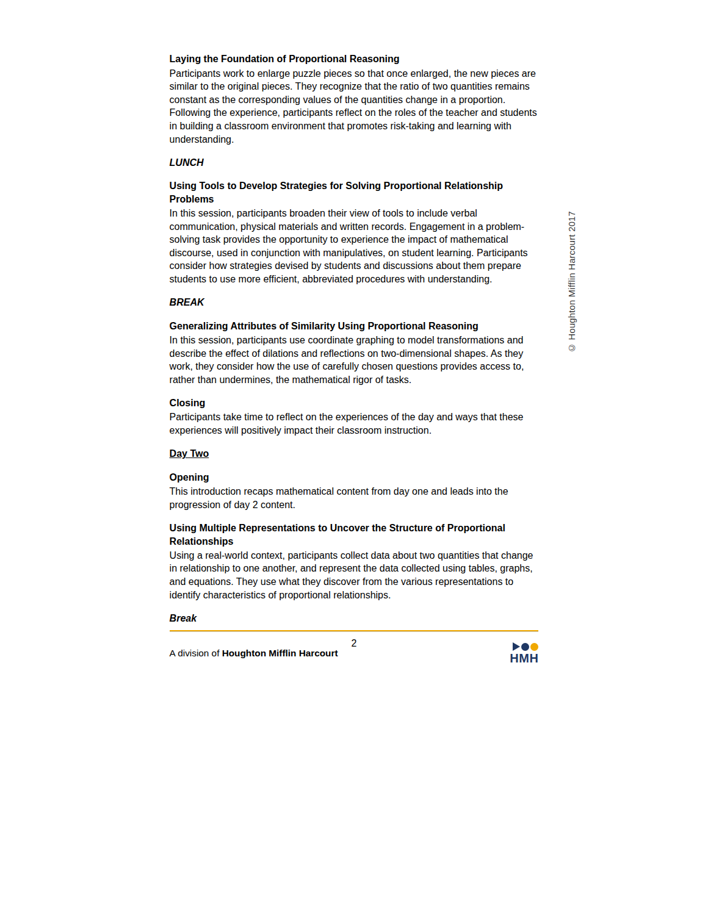© Houghton Mifflin Harcourt 2017
Laying the Foundation of Proportional Reasoning
Participants work to enlarge puzzle pieces so that once enlarged, the new pieces are similar to the original pieces. They recognize that the ratio of two quantities remains constant as the corresponding values of the quantities change in a proportion. Following the experience, participants reflect on the roles of the teacher and students in building a classroom environment that promotes risk-taking and learning with understanding.
LUNCH
Using Tools to Develop Strategies for Solving Proportional Relationship Problems
In this session, participants broaden their view of tools to include verbal communication, physical materials and written records. Engagement in a problem-solving task provides the opportunity to experience the impact of mathematical discourse, used in conjunction with manipulatives, on student learning. Participants consider how strategies devised by students and discussions about them prepare students to use more efficient, abbreviated procedures with understanding.
BREAK
Generalizing Attributes of Similarity Using Proportional Reasoning
In this session, participants use coordinate graphing to model transformations and describe the effect of dilations and reflections on two-dimensional shapes. As they work, they consider how the use of carefully chosen questions provides access to, rather than undermines, the mathematical rigor of tasks.
Closing
Participants take time to reflect on the experiences of the day and ways that these experiences will positively impact their classroom instruction.
Day Two
Opening
This introduction recaps mathematical content from day one and leads into the progression of day 2 content.
Using Multiple Representations to Uncover the Structure of Proportional Relationships
Using a real-world context, participants collect data about two quantities that change in relationship to one another, and represent the data collected using tables, graphs, and equations. They use what they discover from the various representations to identify characteristics of proportional relationships.
Break
2
A division of Houghton Mifflin Harcourt
HMH